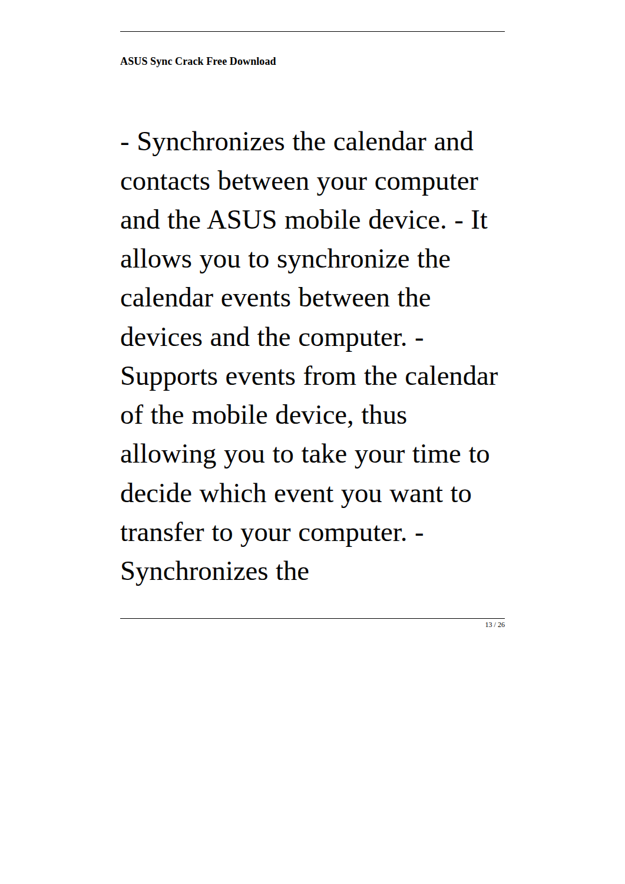ASUS Sync Crack Free Download
- Synchronizes the calendar and contacts between your computer and the ASUS mobile device. - It allows you to synchronize the calendar events between the devices and the computer. - Supports events from the calendar of the mobile device, thus allowing you to take your time to decide which event you want to transfer to your computer. - Synchronizes the
13 / 26